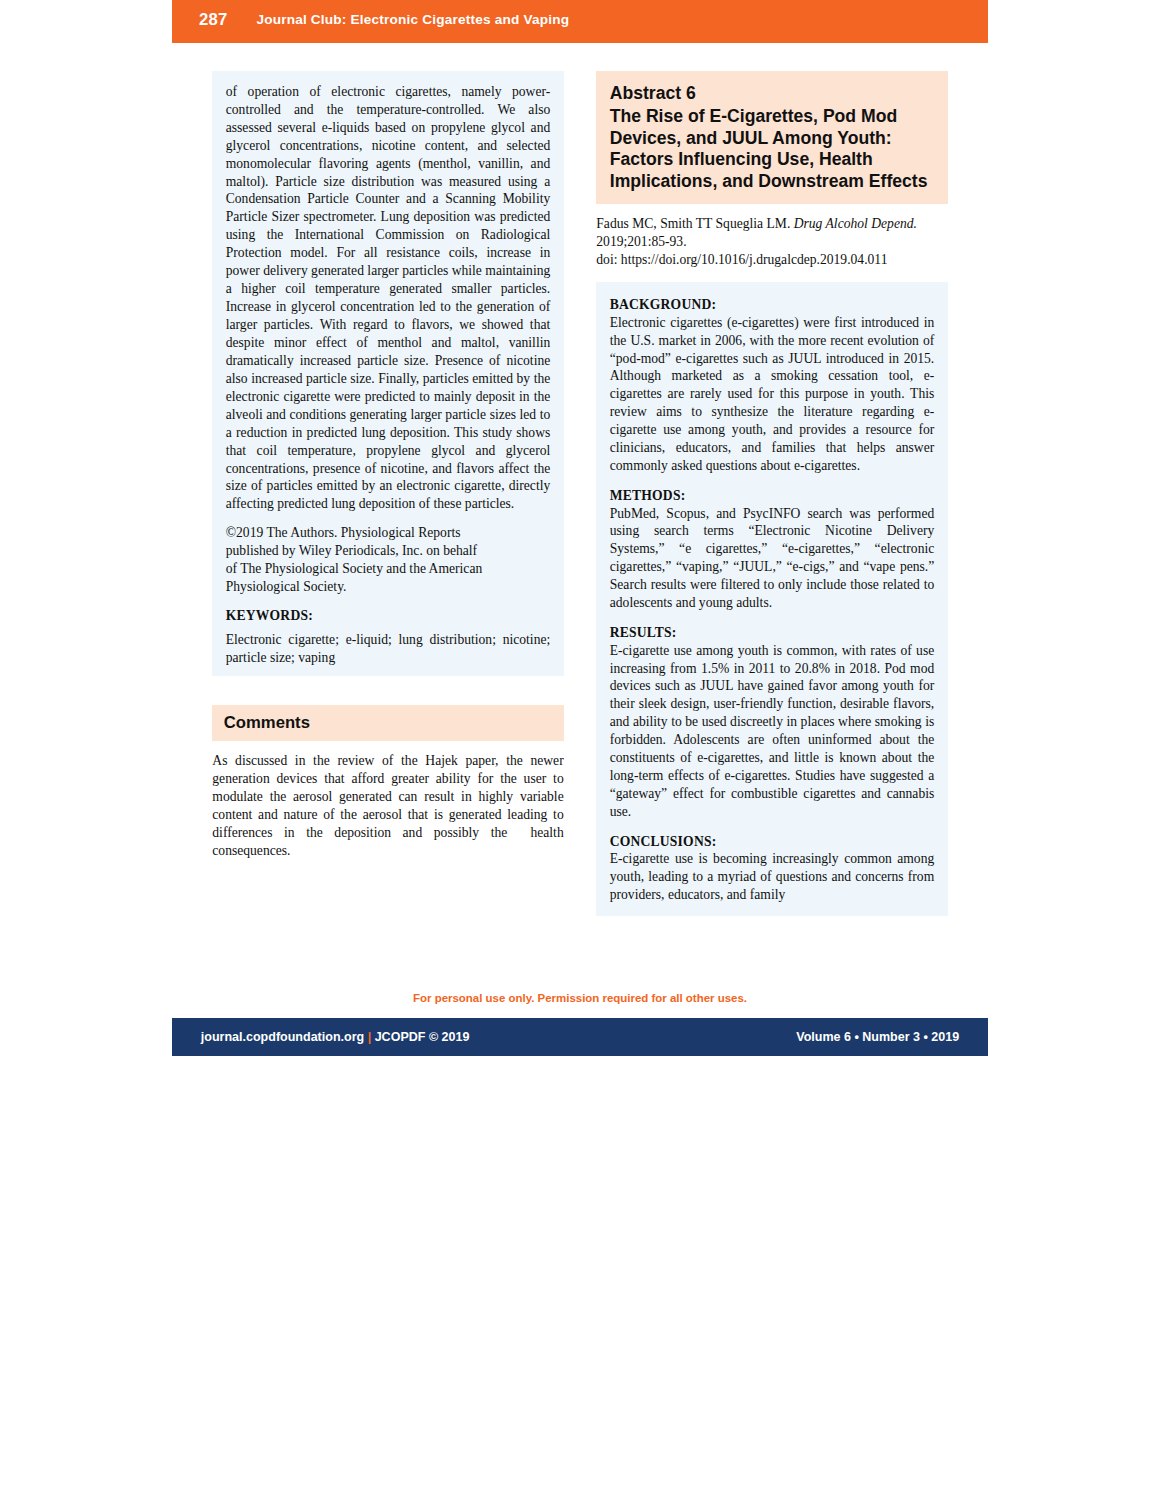287 Journal Club: Electronic Cigarettes and Vaping
of operation of electronic cigarettes, namely power-controlled and the temperature-controlled. We also assessed several e-liquids based on propylene glycol and glycerol concentrations, nicotine content, and selected monomolecular flavoring agents (menthol, vanillin, and maltol). Particle size distribution was measured using a Condensation Particle Counter and a Scanning Mobility Particle Sizer spectrometer. Lung deposition was predicted using the International Commission on Radiological Protection model. For all resistance coils, increase in power delivery generated larger particles while maintaining a higher coil temperature generated smaller particles. Increase in glycerol concentration led to the generation of larger particles. With regard to flavors, we showed that despite minor effect of menthol and maltol, vanillin dramatically increased particle size. Presence of nicotine also increased particle size. Finally, particles emitted by the electronic cigarette were predicted to mainly deposit in the alveoli and conditions generating larger particle sizes led to a reduction in predicted lung deposition. This study shows that coil temperature, propylene glycol and glycerol concentrations, presence of nicotine, and flavors affect the size of particles emitted by an electronic cigarette, directly affecting predicted lung deposition of these particles.
©2019 The Authors. Physiological Reports
published by Wiley Periodicals, Inc. on behalf
of The Physiological Society and the American
Physiological Society.
KEYWORDS:
Electronic cigarette; e-liquid; lung distribution; nicotine; particle size; vaping
Comments
As discussed in the review of the Hajek paper, the newer generation devices that afford greater ability for the user to modulate the aerosol generated can result in highly variable content and nature of the aerosol that is generated leading to differences in the deposition and possibly the health consequences.
Abstract 6 The Rise of E-Cigarettes, Pod Mod Devices, and JUUL Among Youth: Factors Influencing Use, Health Implications, and Downstream Effects
Fadus MC, Smith TT Squeglia LM. Drug Alcohol Depend.
2019;201:85-93.
doi: https://doi.org/10.1016/j.drugalcdep.2019.04.011
BACKGROUND:
Electronic cigarettes (e-cigarettes) were first introduced in the U.S. market in 2006, with the more recent evolution of “pod-mod” e-cigarettes such as JUUL introduced in 2015. Although marketed as a smoking cessation tool, e-cigarettes are rarely used for this purpose in youth. This review aims to synthesize the literature regarding e-cigarette use among youth, and provides a resource for clinicians, educators, and families that helps answer commonly asked questions about e-cigarettes.
METHODS:
PubMed, Scopus, and PsycINFO search was performed using search terms “Electronic Nicotine Delivery Systems,” “e cigarettes,” “e-cigarettes,” “electronic cigarettes,” “vaping,” “JUUL,” “e-cigs,” and “vape pens.” Search results were filtered to only include those related to adolescents and young adults.
RESULTS:
E-cigarette use among youth is common, with rates of use increasing from 1.5% in 2011 to 20.8% in 2018. Pod mod devices such as JUUL have gained favor among youth for their sleek design, user-friendly function, desirable flavors, and ability to be used discreetly in places where smoking is forbidden. Adolescents are often uninformed about the constituents of e-cigarettes, and little is known about the long-term effects of e-cigarettes. Studies have suggested a “gateway” effect for combustible cigarettes and cannabis use.
CONCLUSIONS:
E-cigarette use is becoming increasingly common among youth, leading to a myriad of questions and concerns from providers, educators, and family
For personal use only. Permission required for all other uses.
journal.copdfoundation.org | JCOPDF © 2019
Volume 6 • Number 3 • 2019